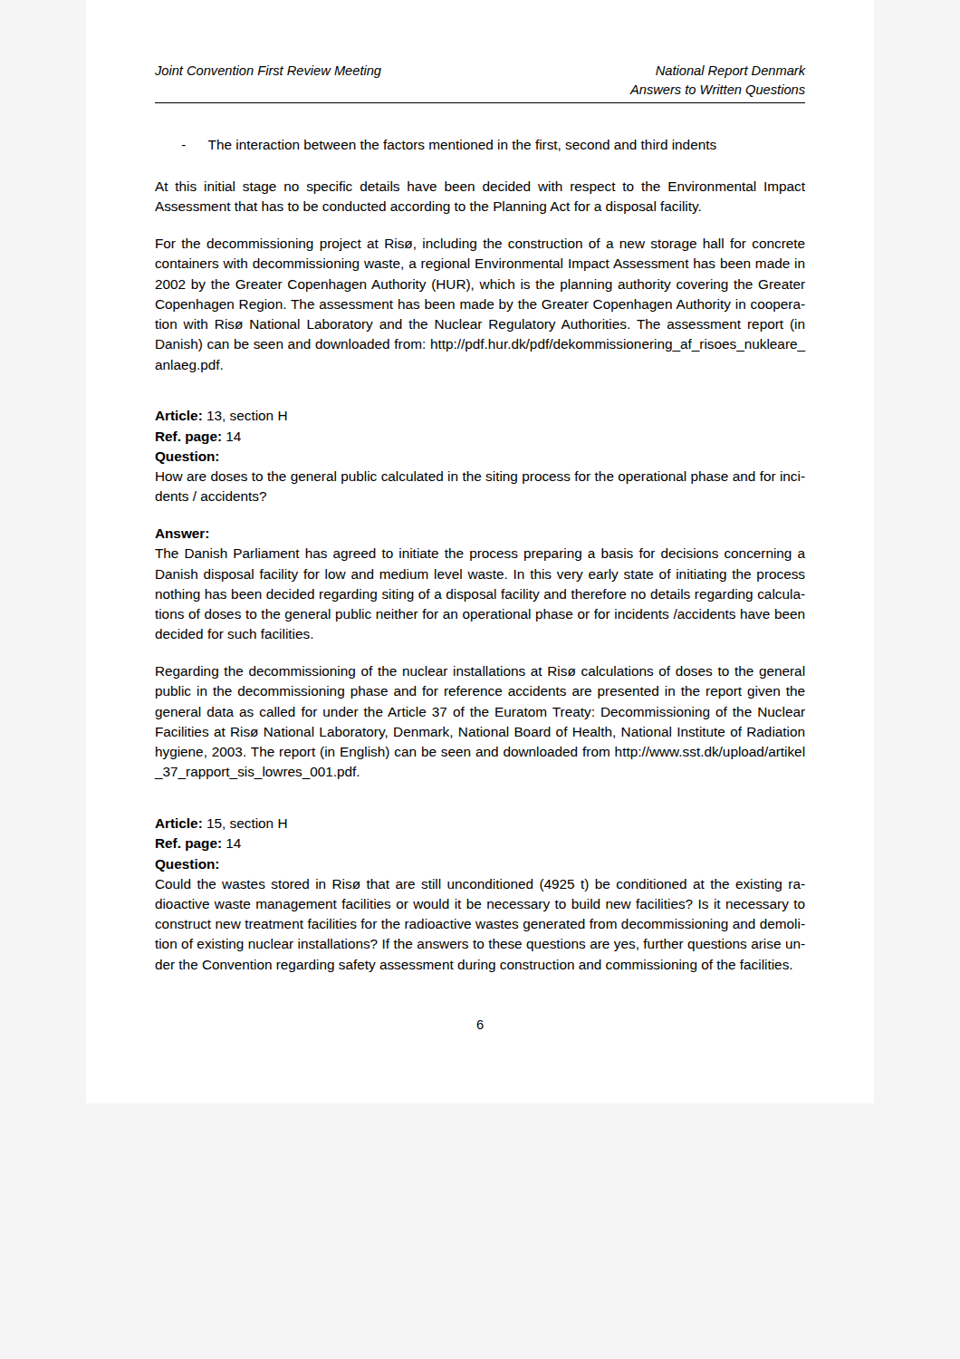Joint Convention First Review Meeting
National Report Denmark Answers to Written Questions
The interaction between the factors mentioned in the first, second and third indents
At this initial stage no specific details have been decided with respect to the Environmental Impact Assessment that has to be conducted according to the Planning Act for a disposal facility.
For the decommissioning project at Risø, including the construction of a new storage hall for concrete containers with decommissioning waste, a regional Environmental Impact Assessment has been made in 2002 by the Greater Copenhagen Authority (HUR), which is the planning authority covering the Greater Copenhagen Region. The assessment has been made by the Greater Copenhagen Authority in cooperation with Risø National Laboratory and the Nuclear Regulatory Authorities. The assessment report (in Danish) can be seen and downloaded from: http://pdf.hur.dk/pdf/dekommissionering_af_risoes_nukleare_anlaeg.pdf.
Article: 13, section H
Ref. page: 14
Question:
How are doses to the general public calculated in the siting process for the operational phase and for incidents / accidents?
Answer:
The Danish Parliament has agreed to initiate the process preparing a basis for decisions concerning a Danish disposal facility for low and medium level waste. In this very early state of initiating the process nothing has been decided regarding siting of a disposal facility and therefore no details regarding calculations of doses to the general public neither for an operational phase or for incidents /accidents have been decided for such facilities.
Regarding the decommissioning of the nuclear installations at Risø calculations of doses to the general public in the decommissioning phase and for reference accidents are presented in the report given the general data as called for under the Article 37 of the Euratom Treaty: Decommissioning of the Nuclear Facilities at Risø National Laboratory, Denmark, National Board of Health, National Institute of Radiation hygiene, 2003. The report (in English) can be seen and downloaded from http://www.sst.dk/upload/artikel_37_rapport_sis_lowres_001.pdf.
Article: 15, section H
Ref. page: 14
Question:
Could the wastes stored in Risø that are still unconditioned (4925 t) be conditioned at the existing radioactive waste management facilities or would it be necessary to build new facilities? Is it necessary to construct new treatment facilities for the radioactive wastes generated from decommissioning and demolition of existing nuclear installations? If the answers to these questions are yes, further questions arise under the Convention regarding safety assessment during construction and commissioning of the facilities.
6